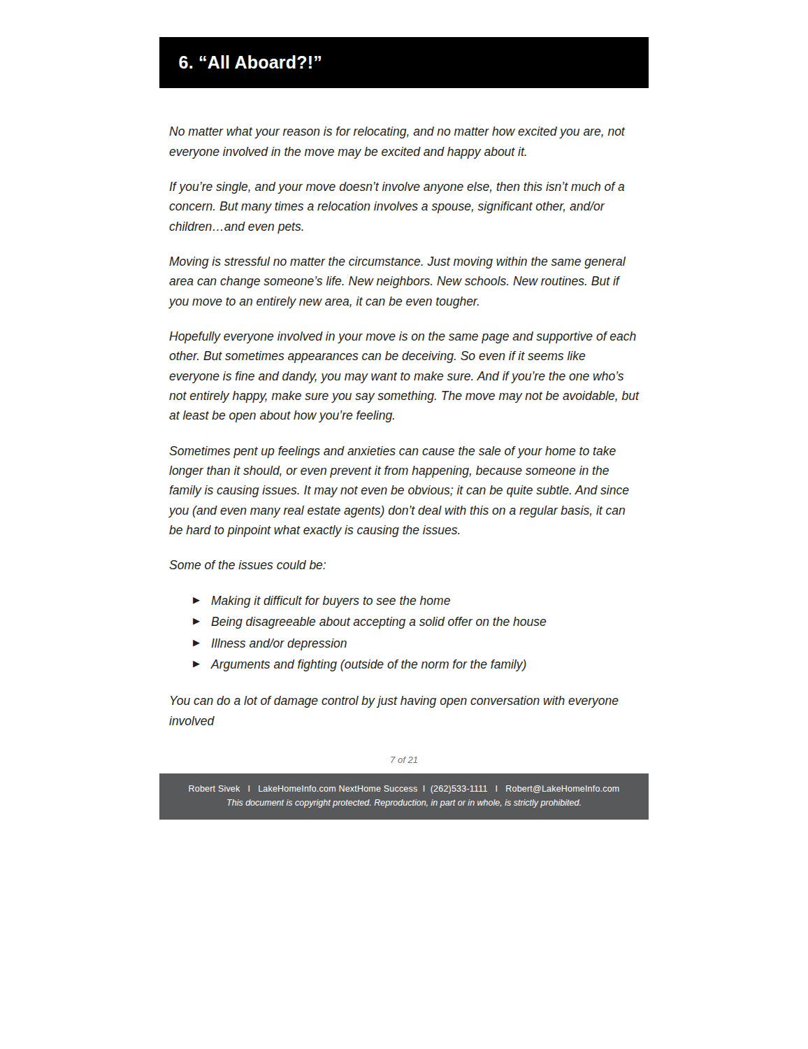6. “All Aboard?!”
No matter what your reason is for relocating, and no matter how excited you are, not everyone involved in the move may be excited and happy about it.
If you’re single, and your move doesn’t involve anyone else, then this isn’t much of a concern. But many times a relocation involves a spouse, significant other, and/or children…and even pets.
Moving is stressful no matter the circumstance. Just moving within the same general area can change someone’s life. New neighbors. New schools. New routines. But if you move to an entirely new area, it can be even tougher.
Hopefully everyone involved in your move is on the same page and supportive of each other. But sometimes appearances can be deceiving. So even if it seems like everyone is fine and dandy, you may want to make sure. And if you’re the one who’s not entirely happy, make sure you say something. The move may not be avoidable, but at least be open about how you’re feeling.
Sometimes pent up feelings and anxieties can cause the sale of your home to take longer than it should, or even prevent it from happening, because someone in the family is causing issues. It may not even be obvious; it can be quite subtle. And since you (and even many real estate agents) don’t deal with this on a regular basis, it can be hard to pinpoint what exactly is causing the issues.
Some of the issues could be:
Making it difficult for buyers to see the home
Being disagreeable about accepting a solid offer on the house
Illness and/or depression
Arguments and fighting (outside of the norm for the family)
You can do a lot of damage control by just having open conversation with everyone involved
7 of 21
Robert Sivek I LakeHomeInfo.com NextHome Success I (262)533-1111 I Robert@LakeHomeInfo.com
This document is copyright protected. Reproduction, in part or in whole, is strictly prohibited.